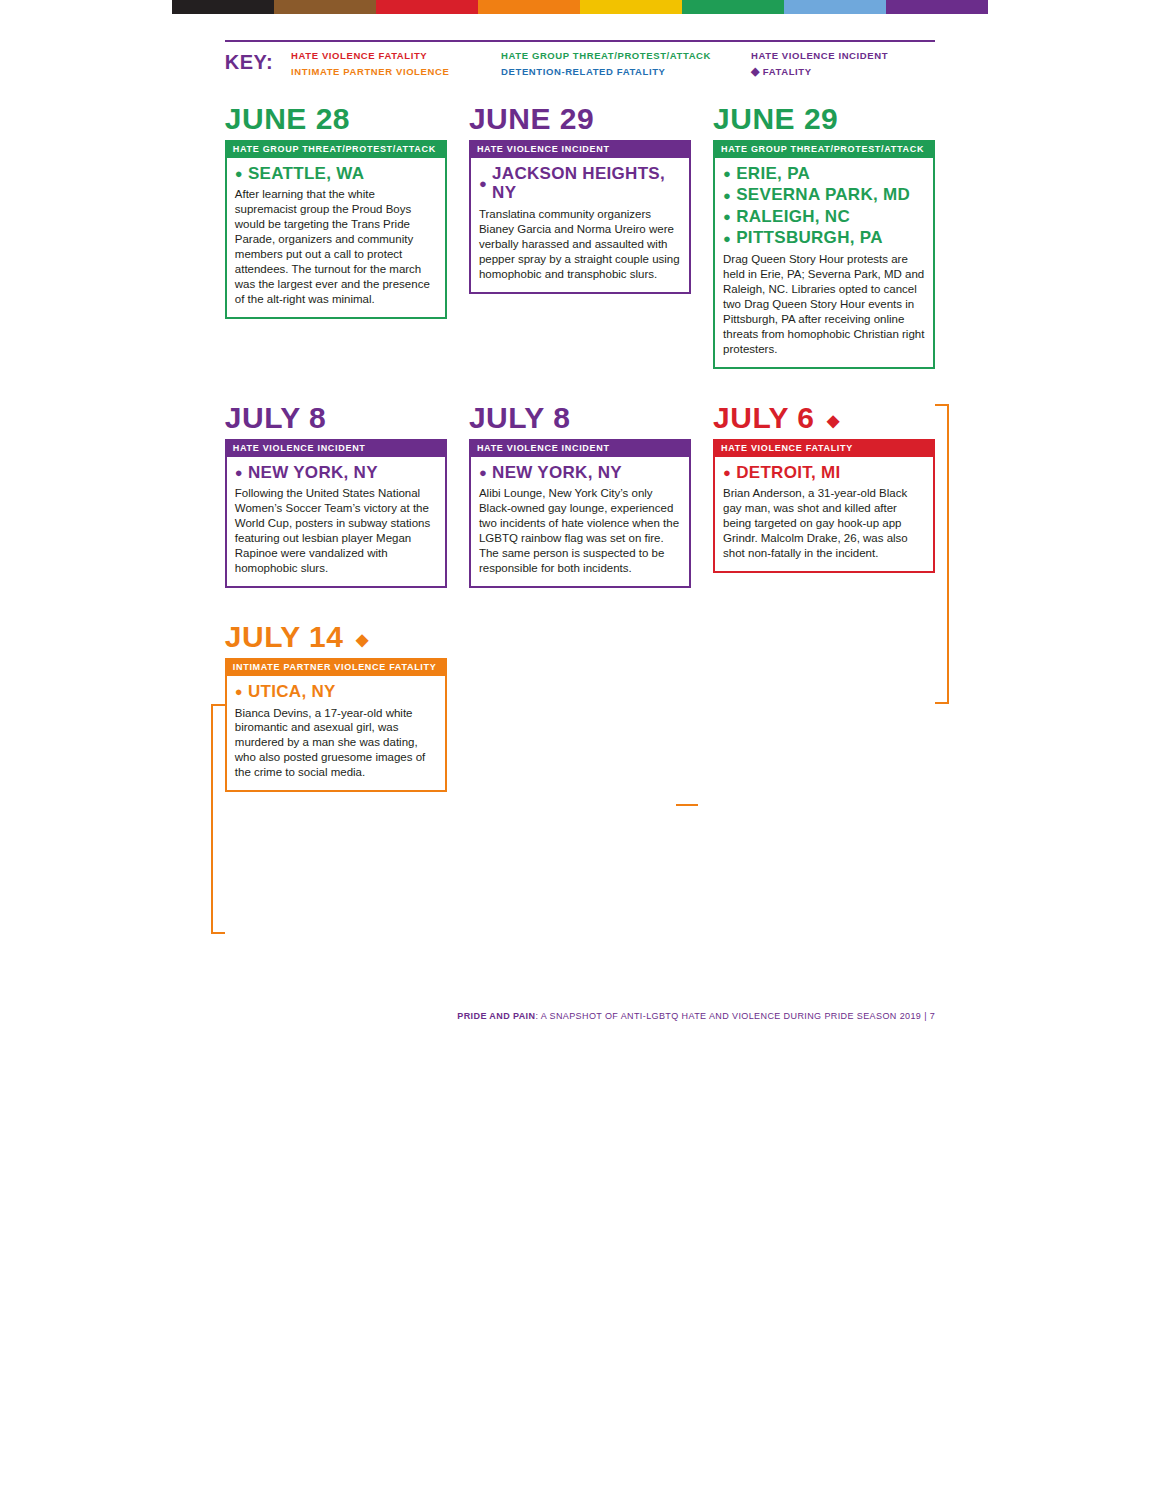KEY:
HATE VIOLENCE FATALITY
INTIMATE PARTNER VIOLENCE
HATE GROUP THREAT/PROTEST/ATTACK
DETENTION-RELATED FATALITY
HATE VIOLENCE INCIDENT
◆ FATALITY
JUNE 28
HATE GROUP THREAT/PROTEST/ATTACK
●SEATTLE, WA
After learning that the white supremacist group the Proud Boys would be targeting the Trans Pride Parade, organizers and community members put out a call to protect attendees. The turnout for the march was the largest ever and the presence of the alt-right was minimal.
JUNE 29
HATE VIOLENCE INCIDENT
●JACKSON HEIGHTS, NY
Translatina community organizers Bianey Garcia and Norma Ureiro were verbally harassed and assaulted with pepper spray by a straight couple using homophobic and transphobic slurs.
JUNE 29
HATE GROUP THREAT/PROTEST/ATTACK
●ERIE, PA
●SEVERNA PARK, MD
●RALEIGH, NC
●PITTSBURGH, PA
Drag Queen Story Hour protests are held in Erie, PA; Severna Park, MD and Raleigh, NC. Libraries opted to cancel two Drag Queen Story Hour events in Pittsburgh, PA after receiving online threats from homophobic Christian right protesters.
JULY 8
HATE VIOLENCE INCIDENT
●NEW YORK, NY
Following the United States National Women’s Soccer Team’s victory at the World Cup, posters in subway stations featuring out lesbian player Megan Rapinoe were vandalized with homophobic slurs.
JULY 8
HATE VIOLENCE INCIDENT
●NEW YORK, NY
Alibi Lounge, New York City’s only Black-owned gay lounge, experienced two incidents of hate violence when the LGBTQ rainbow flag was set on fire. The same person is suspected to be responsible for both incidents.
JULY 6 ◆
HATE VIOLENCE FATALITY
●DETROIT, MI
Brian Anderson, a 31-year-old Black gay man, was shot and killed after being targeted on gay hook-up app Grindr. Malcolm Drake, 26, was also shot non-fatally in the incident.
JULY 14 ◆
INTIMATE PARTNER VIOLENCE FATALITY
●UTICA, NY
Bianca Devins, a 17-year-old white biromantic and asexual girl, was murdered by a man she was dating, who also posted gruesome images of the crime to social media.
PRIDE AND PAIN: A SNAPSHOT OF ANTI-LGBTQ HATE AND VIOLENCE DURING PRIDE SEASON 2019 | 7